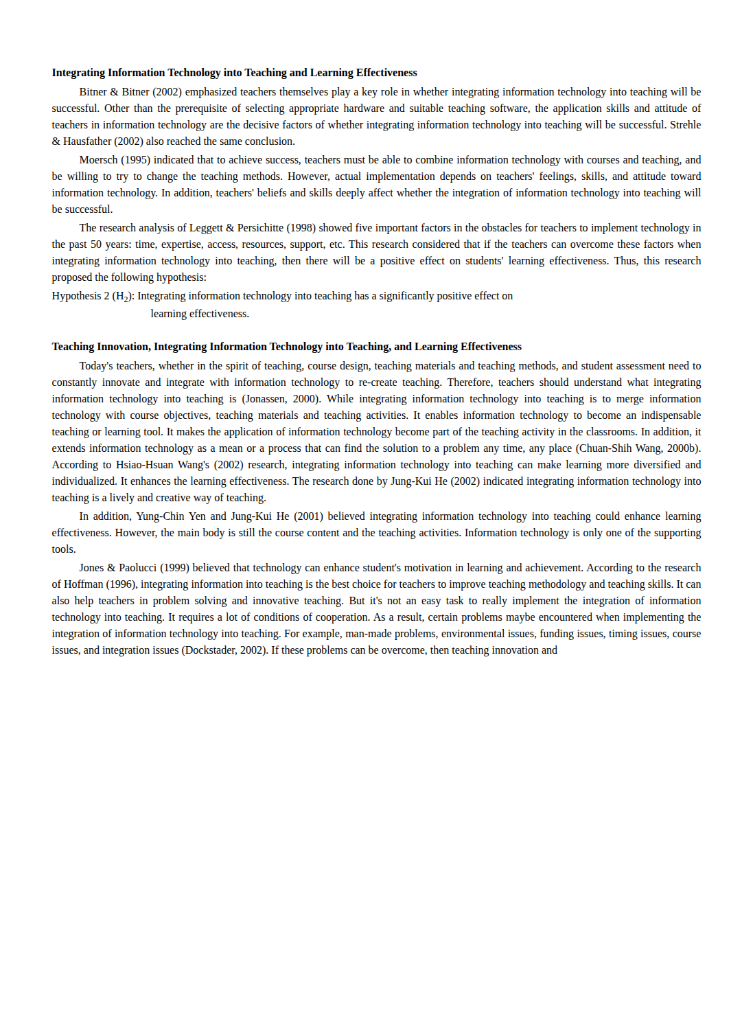Integrating Information Technology into Teaching and Learning Effectiveness
Bitner & Bitner (2002) emphasized teachers themselves play a key role in whether integrating information technology into teaching will be successful. Other than the prerequisite of selecting appropriate hardware and suitable teaching software, the application skills and attitude of teachers in information technology are the decisive factors of whether integrating information technology into teaching will be successful. Strehle & Hausfather (2002) also reached the same conclusion.
Moersch (1995) indicated that to achieve success, teachers must be able to combine information technology with courses and teaching, and be willing to try to change the teaching methods. However, actual implementation depends on teachers' feelings, skills, and attitude toward information technology. In addition, teachers' beliefs and skills deeply affect whether the integration of information technology into teaching will be successful.
The research analysis of Leggett & Persichitte (1998) showed five important factors in the obstacles for teachers to implement technology in the past 50 years: time, expertise, access, resources, support, etc. This research considered that if the teachers can overcome these factors when integrating information technology into teaching, then there will be a positive effect on students' learning effectiveness. Thus, this research proposed the following hypothesis:
Hypothesis 2 (H2): Integrating information technology into teaching has a significantly positive effect on learning effectiveness.
Teaching Innovation, Integrating Information Technology into Teaching, and Learning Effectiveness
Today's teachers, whether in the spirit of teaching, course design, teaching materials and teaching methods, and student assessment need to constantly innovate and integrate with information technology to re-create teaching. Therefore, teachers should understand what integrating information technology into teaching is (Jonassen, 2000). While integrating information technology into teaching is to merge information technology with course objectives, teaching materials and teaching activities. It enables information technology to become an indispensable teaching or learning tool. It makes the application of information technology become part of the teaching activity in the classrooms. In addition, it extends information technology as a mean or a process that can find the solution to a problem any time, any place (Chuan-Shih Wang, 2000b). According to Hsiao-Hsuan Wang's (2002) research, integrating information technology into teaching can make learning more diversified and individualized. It enhances the learning effectiveness. The research done by Jung-Kui He (2002) indicated integrating information technology into teaching is a lively and creative way of teaching.
In addition, Yung-Chin Yen and Jung-Kui He (2001) believed integrating information technology into teaching could enhance learning effectiveness. However, the main body is still the course content and the teaching activities. Information technology is only one of the supporting tools.
Jones & Paolucci (1999) believed that technology can enhance student's motivation in learning and achievement. According to the research of Hoffman (1996), integrating information into teaching is the best choice for teachers to improve teaching methodology and teaching skills. It can also help teachers in problem solving and innovative teaching. But it's not an easy task to really implement the integration of information technology into teaching. It requires a lot of conditions of cooperation. As a result, certain problems maybe encountered when implementing the integration of information technology into teaching. For example, man-made problems, environmental issues, funding issues, timing issues, course issues, and integration issues (Dockstader, 2002). If these problems can be overcome, then teaching innovation and